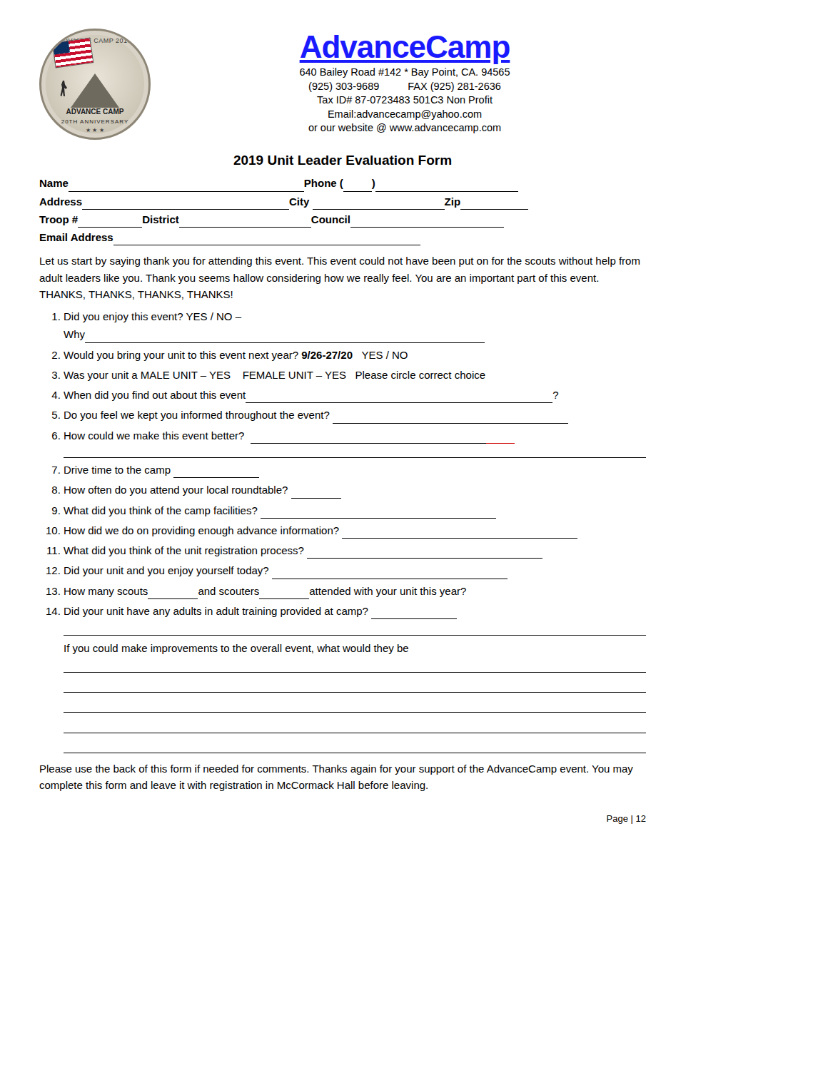ADVANCE CAMP 2019
ADVANCE CAMP20TH ANNIVERSARY
★ ★ ★
AdvanceCamp
640 Bailey Road #142 * Bay Point, CA. 94565
(925) 303-9689 FAX (925) 281-2636
Tax ID# 87-0723483 501C3 Non Profit
Email:advancecamp@yahoo.com
or our website @ www.advancecamp.com
2019 Unit Leader Evaluation Form
Name Phone ( )
Address City Zip
Troop # District Council
Email Address
Let us start by saying thank you for attending this event. This event could not have been put on for the scouts without help from adult leaders like you. Thank you seems hallow considering how we really feel. You are an important part of this event. THANKS, THANKS, THANKS, THANKS!
Did you enjoy this event? YES / NO – Why
Would you bring your unit to this event next year? 9/26-27/20 YES / NO
Was your unit a MALE UNIT – YES FEMALE UNIT – YES Please circle correct choice
When did you find out about this event ?
Do you feel we kept you informed throughout the event?
How could we make this event better?
Drive time to the camp
How often do you attend your local roundtable?
What did you think of the camp facilities?
How did we do on providing enough advance information?
What did you think of the unit registration process?
Did your unit and you enjoy yourself today?
How many scouts and scouters attended with your unit this year?
Did your unit have any adults in adult training provided at camp?
If you could make improvements to the overall event, what would they be
Please use the back of this form if needed for comments. Thanks again for your support of the AdvanceCamp event. You may complete this form and leave it with registration in McCormack Hall before leaving.
Page | 12